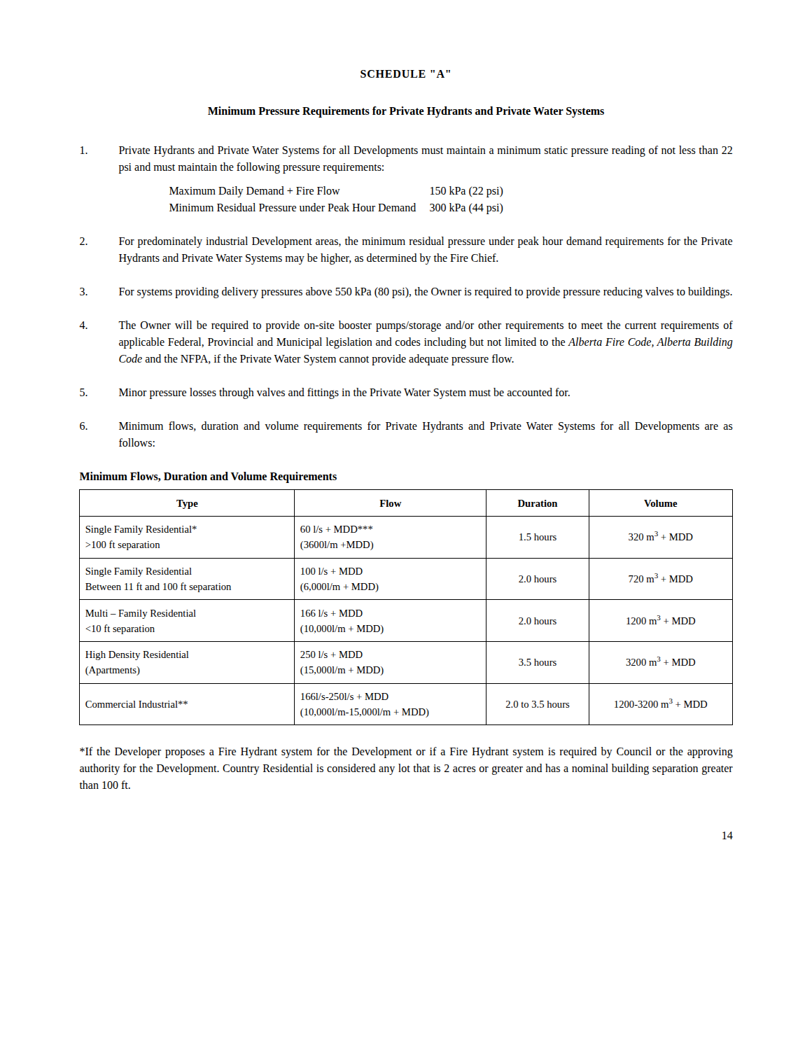SCHEDULE "A"
Minimum Pressure Requirements for Private Hydrants and Private Water Systems
Private Hydrants and Private Water Systems for all Developments must maintain a minimum static pressure reading of not less than 22 psi and must maintain the following pressure requirements:
| Maximum Daily Demand + Fire Flow | 150 kPa (22 psi) |
| Minimum Residual Pressure under Peak Hour Demand | 300 kPa (44 psi) |
For predominately industrial Development areas, the minimum residual pressure under peak hour demand requirements for the Private Hydrants and Private Water Systems may be higher, as determined by the Fire Chief.
For systems providing delivery pressures above 550 kPa (80 psi), the Owner is required to provide pressure reducing valves to buildings.
The Owner will be required to provide on-site booster pumps/storage and/or other requirements to meet the current requirements of applicable Federal, Provincial and Municipal legislation and codes including but not limited to the Alberta Fire Code, Alberta Building Code and the NFPA, if the Private Water System cannot provide adequate pressure flow.
Minor pressure losses through valves and fittings in the Private Water System must be accounted for.
Minimum flows, duration and volume requirements for Private Hydrants and Private Water Systems for all Developments are as follows:
Minimum Flows, Duration and Volume Requirements
| Type | Flow | Duration | Volume |
| --- | --- | --- | --- |
| Single Family Residential* >100 ft separation | 60 l/s + MDD*** (3600l/m +MDD) | 1.5 hours | 320 m 3 + MDD |
| Single Family Residential Between 11 ft and 100 ft separation | 100 l/s + MDD (6,000l/m + MDD) | 2.0 hours | 720 m 3 + MDD |
| Multi – Family Residential <10 ft separation | 166 l/s + MDD (10,000l/m + MDD) | 2.0 hours | 1200 m 3 + MDD |
| High Density Residential (Apartments) | 250 l/s + MDD (15,000l/m + MDD) | 3.5 hours | 3200 m 3 + MDD |
| Commercial Industrial** | 166l/s-250l/s + MDD (10,000l/m-15,000l/m + MDD) | 2.0 to 3.5 hours | 1200-3200 m 3 + MDD |
*If the Developer proposes a Fire Hydrant system for the Development or if a Fire Hydrant system is required by Council or the approving authority for the Development. Country Residential is considered any lot that is 2 acres or greater and has a nominal building separation greater than 100 ft.
14